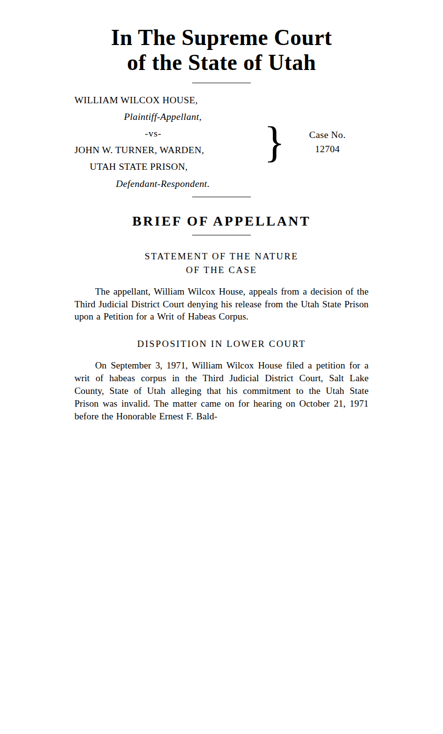In The Supreme Court
of the State of Utah
| William Wilcox House, Plaintiff-Appellant, -vs- John W. Turner, Warden, Utah State Prison, Defendant-Respondent. | } | Case No. 12704 |
BRIEF OF APPELLANT
STATEMENT OF THE NATURE
OF THE CASE
The appellant, William Wilcox House, appeals from a decision of the Third Judicial District Court denying his release from the Utah State Prison upon a Petition for a Writ of Habeas Corpus.
DISPOSITION IN LOWER COURT
On September 3, 1971, William Wilcox House filed a petition for a writ of habeas corpus in the Third Judicial District Court, Salt Lake County, State of Utah alleging that his commitment to the Utah State Prison was invalid. The matter came on for hearing on October 21, 1971 before the Honorable Ernest F. Bald-